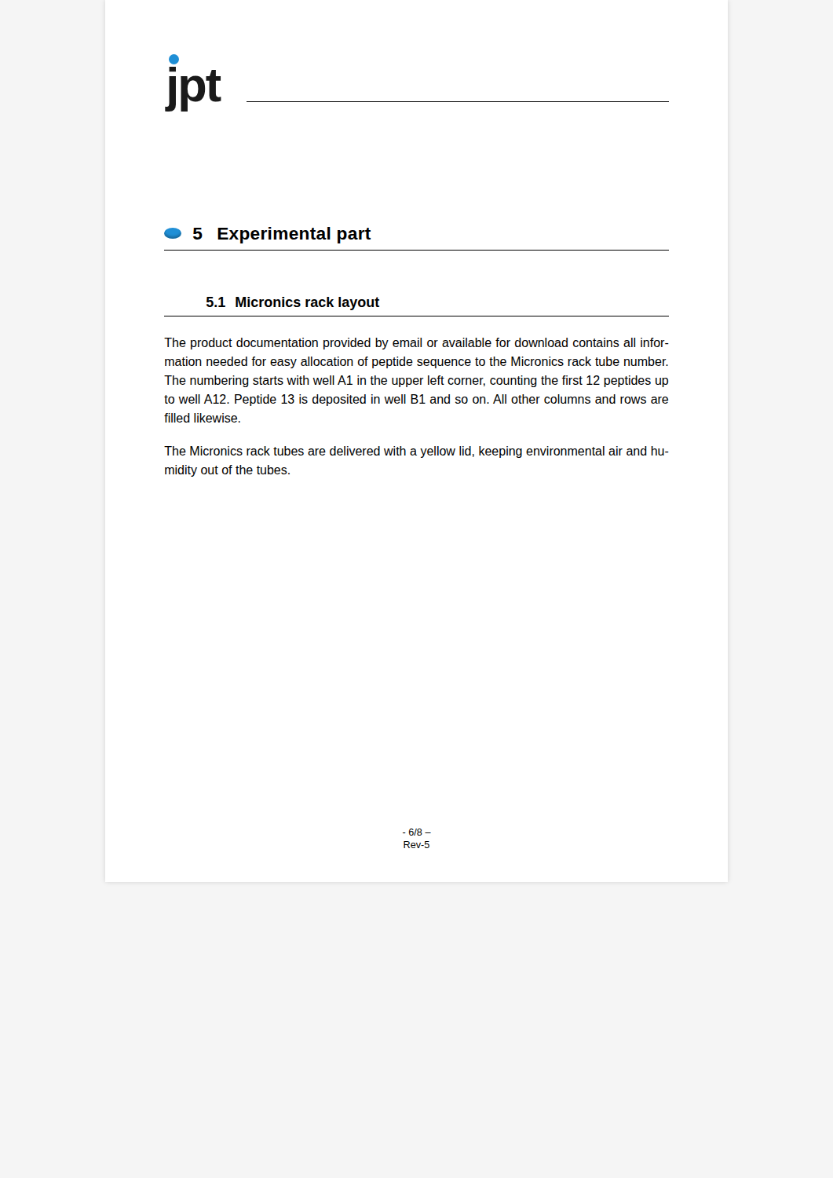jpt
5 Experimental part
5.1 Micronics rack layout
The product documentation provided by email or available for download contains all information needed for easy allocation of peptide sequence to the Micronics rack tube number. The numbering starts with well A1 in the upper left corner, counting the first 12 peptides up to well A12. Peptide 13 is deposited in well B1 and so on. All other columns and rows are filled likewise.
The Micronics rack tubes are delivered with a yellow lid, keeping environmental air and humidity out of the tubes.
- 6/8 –
Rev-5